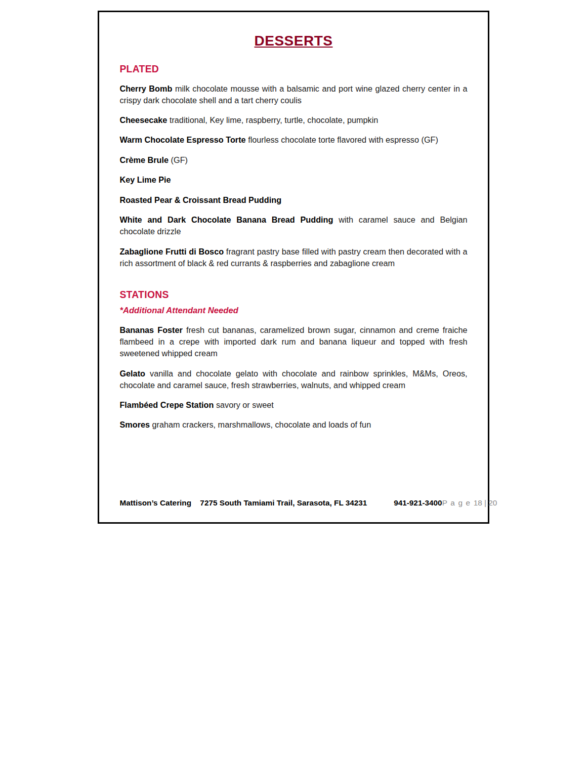DESSERTS
PLATED
Cherry Bomb milk chocolate mousse with a balsamic and port wine glazed cherry center in a crispy dark chocolate shell and a tart cherry coulis
Cheesecake traditional, Key lime, raspberry, turtle, chocolate, pumpkin
Warm Chocolate Espresso Torte flourless chocolate torte flavored with espresso (GF)
Crème Brule (GF)
Key Lime Pie
Roasted Pear & Croissant Bread Pudding
White and Dark Chocolate Banana Bread Pudding with caramel sauce and Belgian chocolate drizzle
Zabaglione Frutti di Bosco fragrant pastry base filled with pastry cream then decorated with a rich assortment of black & red currants & raspberries and zabaglione cream
STATIONS
*Additional Attendant Needed
Bananas Foster fresh cut bananas, caramelized brown sugar, cinnamon and creme fraiche flambeed in a crepe with imported dark rum and banana liqueur and topped with fresh sweetened whipped cream
Gelato vanilla and chocolate gelato with chocolate and rainbow sprinkles, M&Ms, Oreos, chocolate and caramel sauce, fresh strawberries, walnuts, and whipped cream
Flambéed Crepe Station savory or sweet
Smores graham crackers, marshmallows, chocolate and loads of fun
Mattison’s Catering 7275 South Tamiami Trail, Sarasota, FL 34231 941-921-3400 P a g e 18 | 20